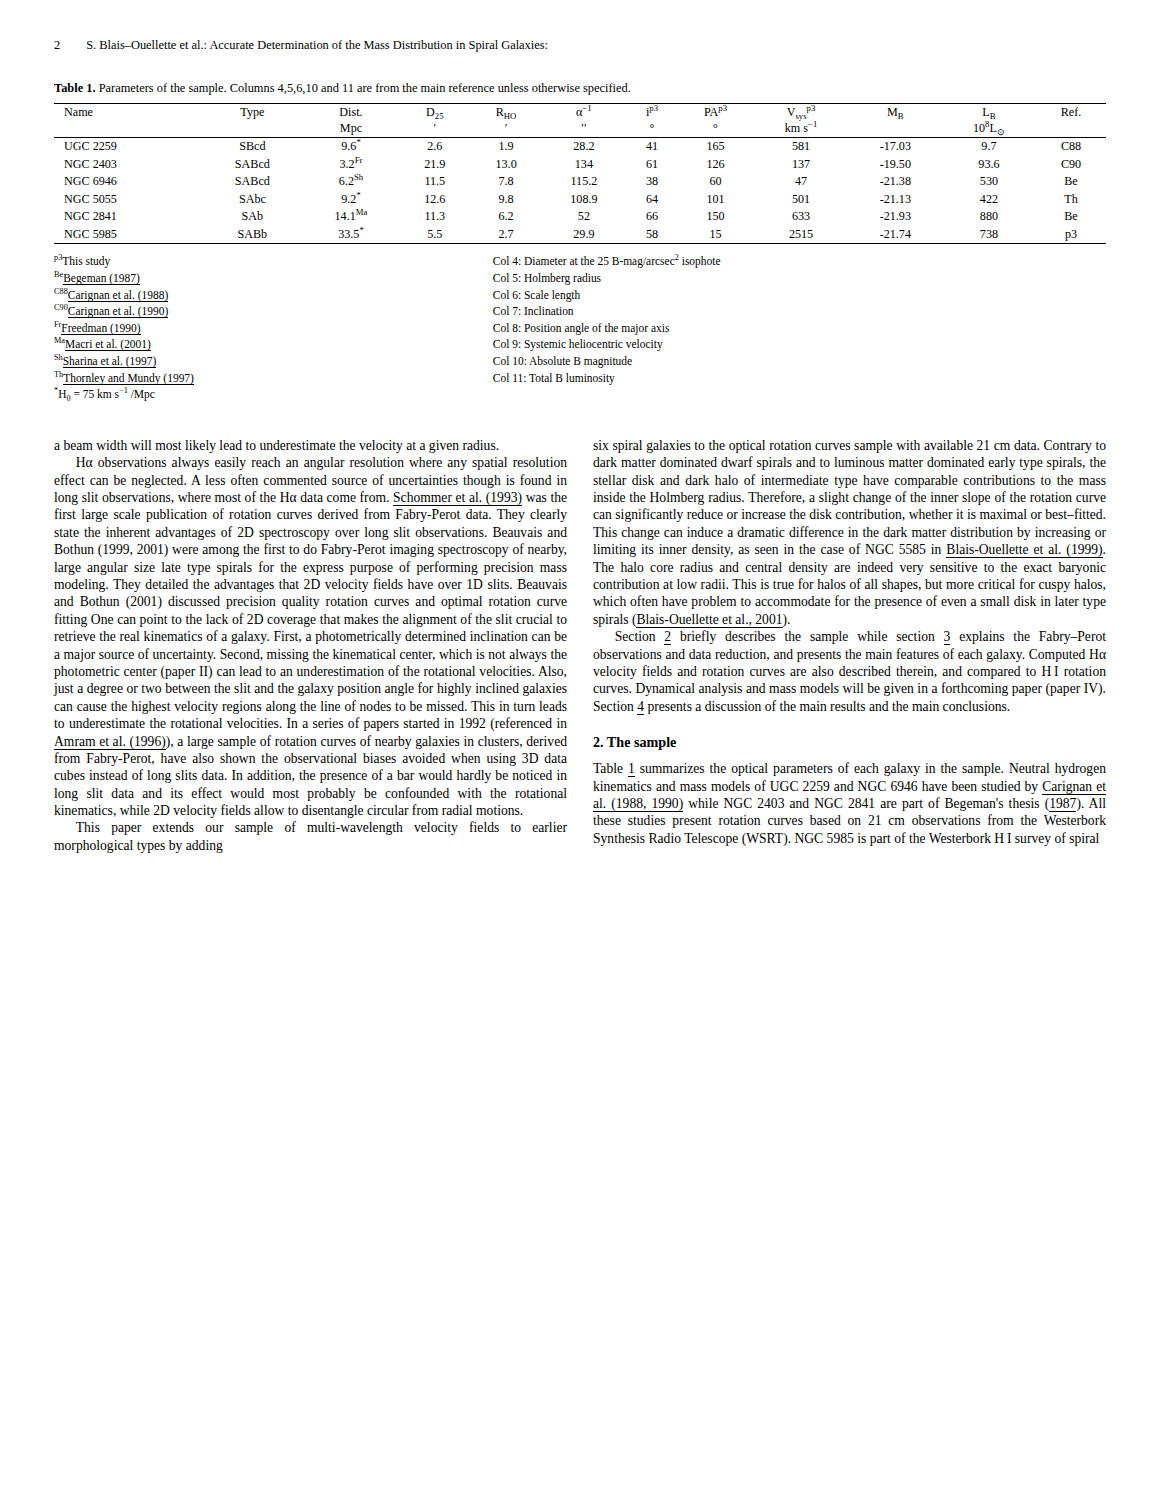2 S. Blais–Ouellette et al.: Accurate Determination of the Mass Distribution in Spiral Galaxies:
Table 1. Parameters of the sample. Columns 4,5,6,10 and 11 are from the main reference unless otherwise specified.
| Name | Type | Dist. | D 25 | R HO | α −1 | i p3 | PA p3 | V sys p3 | M B | L B | Ref. |
| --- | --- | --- | --- | --- | --- | --- | --- | --- | --- | --- | --- |
| | | Mpc | ′ | ′ | ′′ | ° | ° | km s −1 | | 10 8 L ⊙ | |
| UGC 2259 | SBcd | 9.6 * | 2.6 | 1.9 | 28.2 | 41 | 165 | 581 | -17.03 | 9.7 | C88 |
| NGC 2403 | SABcd | 3.2 Fr | 21.9 | 13.0 | 134 | 61 | 126 | 137 | -19.50 | 93.6 | C90 |
| NGC 6946 | SABcd | 6.2 Sh | 11.5 | 7.8 | 115.2 | 38 | 60 | 47 | -21.38 | 530 | Be |
| NGC 5055 | SAbc | 9.2 * | 12.6 | 9.8 | 108.9 | 64 | 101 | 501 | -21.13 | 422 | Th |
| NGC 2841 | SAb | 14.1 Ma | 11.3 | 6.2 | 52 | 66 | 150 | 633 | -21.93 | 880 | Be |
| NGC 5985 | SABb | 33.5 * | 5.5 | 2.7 | 29.9 | 58 | 15 | 2515 | -21.74 | 738 | p3 |
p3This study
BeBegeman (1987)
C88Carignan et al. (1988)
C90Carignan et al. (1990)
FrFreedman (1990)
MaMacri et al. (2001)
ShSharina et al. (1997)
ThThornley and Mundy (1997)
*H0 = 75 km s−1 /Mpc
Col 4: Diameter at the 25 B-mag/arcsec2 isophote
Col 5: Holmberg radius
Col 6: Scale length
Col 7: Inclination
Col 8: Position angle of the major axis
Col 9: Systemic heliocentric velocity
Col 10: Absolute B magnitude
Col 11: Total B luminosity
a beam width will most likely lead to underestimate the velocity at a given radius.
Hα observations always easily reach an angular resolution where any spatial resolution effect can be neglected. A less often commented source of uncertainties though is found in long slit observations, where most of the Hα data come from. Schommer et al. (1993) was the first large scale publication of rotation curves derived from Fabry-Perot data. They clearly state the inherent advantages of 2D spectroscopy over long slit observations. Beauvais and Bothun (1999, 2001) were among the first to do Fabry-Perot imaging spectroscopy of nearby, large angular size late type spirals for the express purpose of performing precision mass modeling. They detailed the advantages that 2D velocity fields have over 1D slits. Beauvais and Bothun (2001) discussed precision quality rotation curves and optimal rotation curve fitting One can point to the lack of 2D coverage that makes the alignment of the slit crucial to retrieve the real kinematics of a galaxy. First, a photometrically determined inclination can be a major source of uncertainty. Second, missing the kinematical center, which is not always the photometric center (paper II) can lead to an underestimation of the rotational velocities. Also, just a degree or two between the slit and the galaxy position angle for highly inclined galaxies can cause the highest velocity regions along the line of nodes to be missed. This in turn leads to underestimate the rotational velocities. In a series of papers started in 1992 (referenced in Amram et al. (1996)), a large sample of rotation curves of nearby galaxies in clusters, derived from Fabry-Perot, have also shown the observational biases avoided when using 3D data cubes instead of long slits data. In addition, the presence of a bar would hardly be noticed in long slit data and its effect would most probably be confounded with the rotational kinematics, while 2D velocity fields allow to disentangle circular from radial motions.
This paper extends our sample of multi-wavelength velocity fields to earlier morphological types by adding
six spiral galaxies to the optical rotation curves sample with available 21 cm data. Contrary to dark matter dominated dwarf spirals and to luminous matter dominated early type spirals, the stellar disk and dark halo of intermediate type have comparable contributions to the mass inside the Holmberg radius. Therefore, a slight change of the inner slope of the rotation curve can significantly reduce or increase the disk contribution, whether it is maximal or best–fitted. This change can induce a dramatic difference in the dark matter distribution by increasing or limiting its inner density, as seen in the case of NGC 5585 in Blais-Ouellette et al. (1999). The halo core radius and central density are indeed very sensitive to the exact baryonic contribution at low radii. This is true for halos of all shapes, but more critical for cuspy halos, which often have problem to accommodate for the presence of even a small disk in later type spirals (Blais-Ouellette et al., 2001).
Section 2 briefly describes the sample while section 3 explains the Fabry–Perot observations and data reduction, and presents the main features of each galaxy. Computed Hα velocity fields and rotation curves are also described therein, and compared to H I rotation curves. Dynamical analysis and mass models will be given in a forthcoming paper (paper IV). Section 4 presents a discussion of the main results and the main conclusions.
2. The sample
Table 1 summarizes the optical parameters of each galaxy in the sample. Neutral hydrogen kinematics and mass models of UGC 2259 and NGC 6946 have been studied by Carignan et al. (1988, 1990) while NGC 2403 and NGC 2841 are part of Begeman's thesis (1987). All these studies present rotation curves based on 21 cm observations from the Westerbork Synthesis Radio Telescope (WSRT). NGC 5985 is part of the Westerbork H I survey of spiral